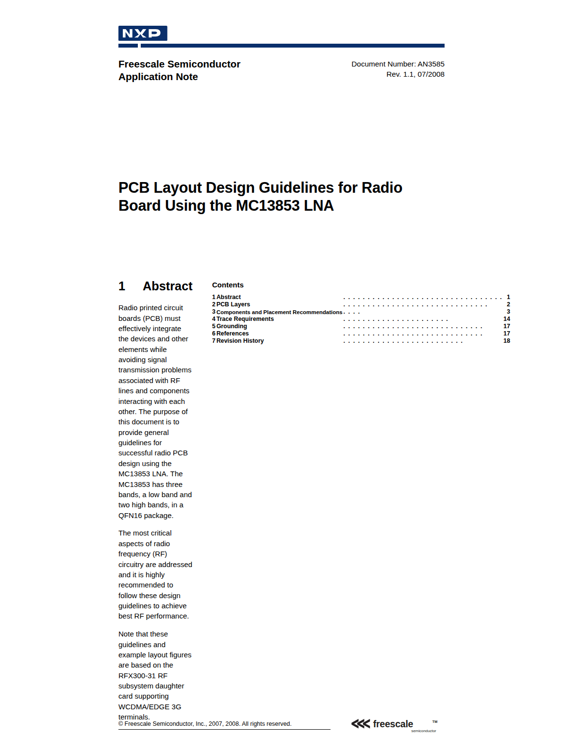Freescale Semiconductor
Application Note
Document Number: AN3585
Rev. 1.1, 07/2008
PCB Layout Design Guidelines for Radio Board Using the MC13853 LNA
1 Abstract
Radio printed circuit boards (PCB) must effectively integrate the devices and other elements while avoiding signal transmission problems associated with RF lines and components interacting with each other. The purpose of this document is to provide general guidelines for successful radio PCB design using the MC13853 LNA. The MC13853 has three bands, a low band and two high bands, in a QFN16 package.
The most critical aspects of radio frequency (RF) circuitry are addressed and it is highly recommended to follow these design guidelines to achieve best RF performance.
Note that these guidelines and example layout figures are based on the RFX300-31 RF subsystem daughter card supporting WCDMA/EDGE 3G terminals.
Contents
| 1 | Abstract | . . . . . . . . . . . . . . . . . . . . . . . . . . . . . . . . . | 1 |
| 2 | PCB Layers | . . . . . . . . . . . . . . . . . . . . . . . . . . . . . . | 2 |
| 3 | Components and Placement Recommendations | . . . . | 3 |
| 4 | Trace Requirements | . . . . . . . . . . . . . . . . . . . . . . | 14 |
| 5 | Grounding | . . . . . . . . . . . . . . . . . . . . . . . . . . . . . | 17 |
| 6 | References | . . . . . . . . . . . . . . . . . . . . . . . . . . . . . | 17 |
| 7 | Revision History | . . . . . . . . . . . . . . . . . . . . . . . . . | 18 |
© Freescale Semiconductor, Inc., 2007, 2008. All rights reserved.
freescale TM semiconductor